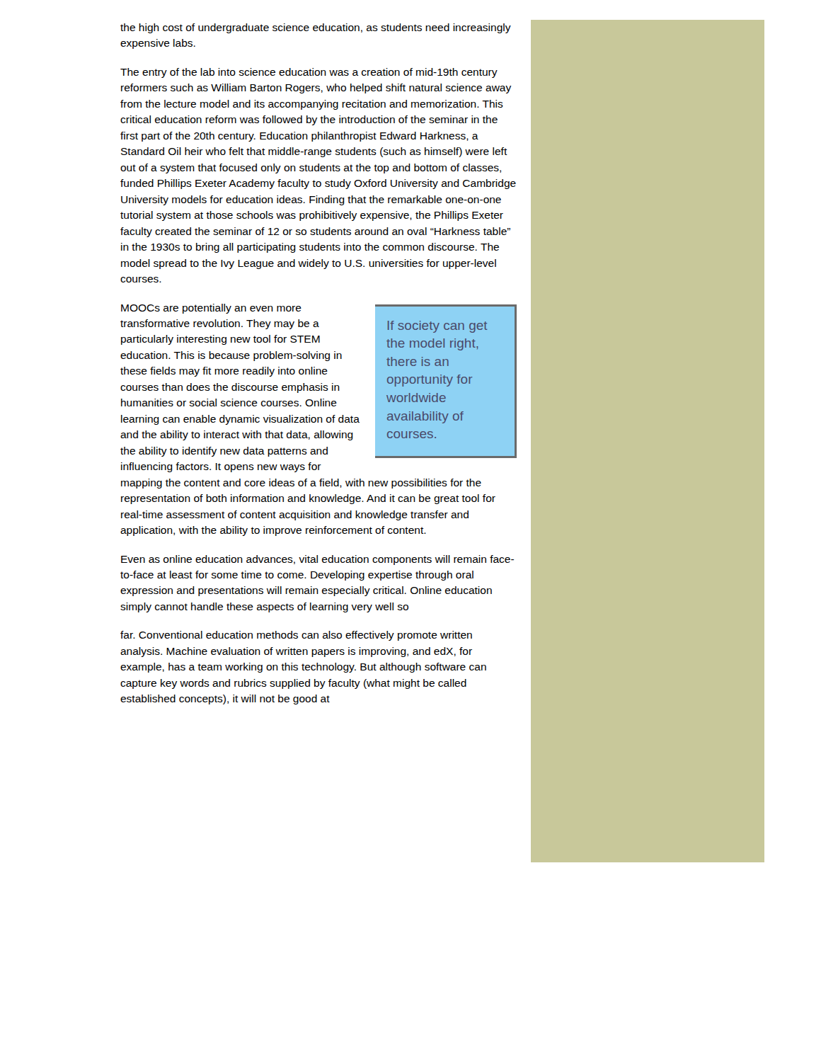the high cost of undergraduate science education, as students need increasingly expensive labs.
The entry of the lab into science education was a creation of mid-19th century reformers such as William Barton Rogers, who helped shift natural science away from the lecture model and its accompanying recitation and memorization. This critical education reform was followed by the introduction of the seminar in the first part of the 20th century. Education philanthropist Edward Harkness, a Standard Oil heir who felt that middle-range students (such as himself) were left out of a system that focused only on students at the top and bottom of classes, funded Phillips Exeter Academy faculty to study Oxford University and Cambridge University models for education ideas. Finding that the remarkable one-on-one tutorial system at those schools was prohibitively expensive, the Phillips Exeter faculty created the seminar of 12 or so students around an oval “Harkness table” in the 1930s to bring all participating students into the common discourse. The model spread to the Ivy League and widely to U.S. universities for upper-level courses.
If society can get the model right, there is an opportunity for worldwide availability of courses.
MOOCs are potentially an even more transformative revolution. They may be a particularly interesting new tool for STEM education. This is because problem-solving in these fields may fit more readily into online courses than does the discourse emphasis in humanities or social science courses. Online learning can enable dynamic visualization of data and the ability to interact with that data, allowing the ability to identify new data patterns and influencing factors. It opens new ways for mapping the content and core ideas of a field, with new possibilities for the representation of both information and knowledge. And it can be great tool for real-time assessment of content acquisition and knowledge transfer and application, with the ability to improve reinforcement of content.
Even as online education advances, vital education components will remain face-to-face at least for some time to come. Developing expertise through oral expression and presentations will remain especially critical. Online education simply cannot handle these aspects of learning very well so
far. Conventional education methods can also effectively promote written analysis. Machine evaluation of written papers is improving, and edX, for example, has a team working on this technology. But although software can capture key words and rubrics supplied by faculty (what might be called established concepts), it will not be good at